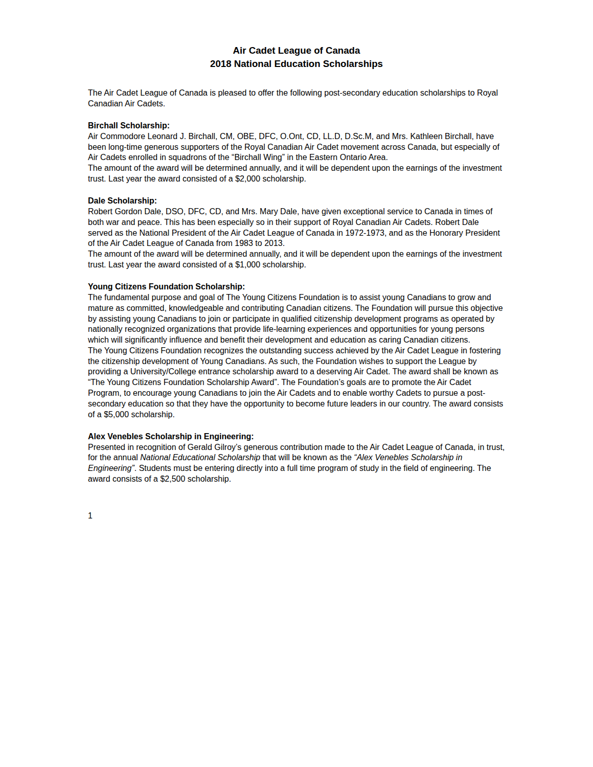Air Cadet League of Canada
2018 National Education Scholarships
The Air Cadet League of Canada is pleased to offer the following post-secondary education scholarships to Royal Canadian Air Cadets.
Birchall Scholarship:
Air Commodore Leonard J. Birchall, CM, OBE, DFC, O.Ont, CD, LL.D, D.Sc.M, and Mrs. Kathleen Birchall, have been long-time generous supporters of the Royal Canadian Air Cadet movement across Canada, but especially of Air Cadets enrolled in squadrons of the “Birchall Wing” in the Eastern Ontario Area.
The amount of the award will be determined annually, and it will be dependent upon the earnings of the investment trust. Last year the award consisted of a $2,000 scholarship.
Dale Scholarship:
Robert Gordon Dale, DSO, DFC, CD, and Mrs. Mary Dale, have given exceptional service to Canada in times of both war and peace. This has been especially so in their support of Royal Canadian Air Cadets. Robert Dale served as the National President of the Air Cadet League of Canada in 1972-1973, and as the Honorary President of the Air Cadet League of Canada from 1983 to 2013.
The amount of the award will be determined annually, and it will be dependent upon the earnings of the investment trust. Last year the award consisted of a $1,000 scholarship.
Young Citizens Foundation Scholarship:
The fundamental purpose and goal of The Young Citizens Foundation is to assist young Canadians to grow and mature as committed, knowledgeable and contributing Canadian citizens. The Foundation will pursue this objective by assisting young Canadians to join or participate in qualified citizenship development programs as operated by nationally recognized organizations that provide life-learning experiences and opportunities for young persons which will significantly influence and benefit their development and education as caring Canadian citizens.
The Young Citizens Foundation recognizes the outstanding success achieved by the Air Cadet League in fostering the citizenship development of Young Canadians. As such, the Foundation wishes to support the League by providing a University/College entrance scholarship award to a deserving Air Cadet. The award shall be known as “The Young Citizens Foundation Scholarship Award”. The Foundation’s goals are to promote the Air Cadet Program, to encourage young Canadians to join the Air Cadets and to enable worthy Cadets to pursue a post-secondary education so that they have the opportunity to become future leaders in our country. The award consists of a $5,000 scholarship.
Alex Venebles Scholarship in Engineering:
Presented in recognition of Gerald Gilroy’s generous contribution made to the Air Cadet League of Canada, in trust, for the annual National Educational Scholarship that will be known as the “Alex Venebles Scholarship in Engineering”. Students must be entering directly into a full time program of study in the field of engineering. The award consists of a $2,500 scholarship.
1